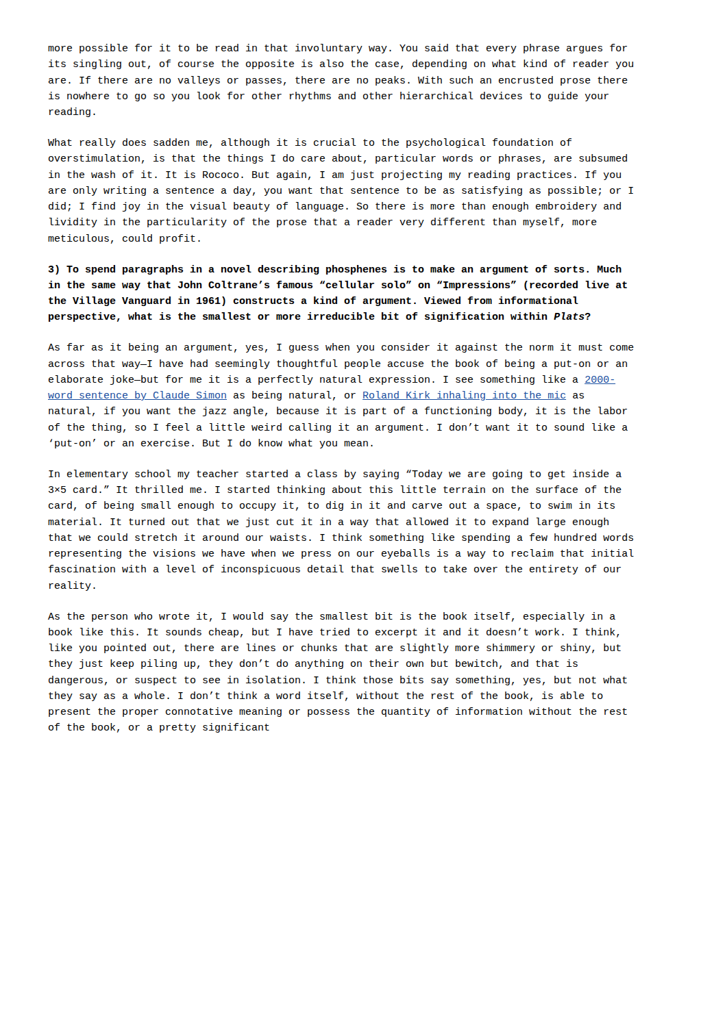more possible for it to be read in that involuntary way. You said that every phrase argues for its singling out, of course the opposite is also the case, depending on what kind of reader you are. If there are no valleys or passes, there are no peaks. With such an encrusted prose there is nowhere to go so you look for other rhythms and other hierarchical devices to guide your reading.
What really does sadden me, although it is crucial to the psychological foundation of overstimulation, is that the things I do care about, particular words or phrases, are subsumed in the wash of it. It is Rococo. But again, I am just projecting my reading practices. If you are only writing a sentence a day, you want that sentence to be as satisfying as possible; or I did; I find joy in the visual beauty of language. So there is more than enough embroidery and lividity in the particularity of the prose that a reader very different than myself, more meticulous, could profit.
3) To spend paragraphs in a novel describing phosphenes is to make an argument of sorts. Much in the same way that John Coltrane’s famous “cellular solo” on “Impressions” (recorded live at the Village Vanguard in 1961) constructs a kind of argument. Viewed from informational perspective, what is the smallest or more irreducible bit of signification within Plats?
As far as it being an argument, yes, I guess when you consider it against the norm it must come across that way—I have had seemingly thoughtful people accuse the book of being a put-on or an elaborate joke—but for me it is a perfectly natural expression. I see something like a 2000-word sentence by Claude Simon as being natural, or Roland Kirk inhaling into the mic as natural, if you want the jazz angle, because it is part of a functioning body, it is the labor of the thing, so I feel a little weird calling it an argument. I don’t want it to sound like a ‘put-on’ or an exercise. But I do know what you mean.
In elementary school my teacher started a class by saying “Today we are going to get inside a 3×5 card.” It thrilled me. I started thinking about this little terrain on the surface of the card, of being small enough to occupy it, to dig in it and carve out a space, to swim in its material. It turned out that we just cut it in a way that allowed it to expand large enough that we could stretch it around our waists. I think something like spending a few hundred words representing the visions we have when we press on our eyeballs is a way to reclaim that initial fascination with a level of inconspicuous detail that swells to take over the entirety of our reality.
As the person who wrote it, I would say the smallest bit is the book itself, especially in a book like this. It sounds cheap, but I have tried to excerpt it and it doesn’t work. I think, like you pointed out, there are lines or chunks that are slightly more shimmery or shiny, but they just keep piling up, they don’t do anything on their own but bewitch, and that is dangerous, or suspect to see in isolation. I think those bits say something, yes, but not what they say as a whole. I don’t think a word itself, without the rest of the book, is able to present the proper connotative meaning or possess the quantity of information without the rest of the book, or a pretty significant